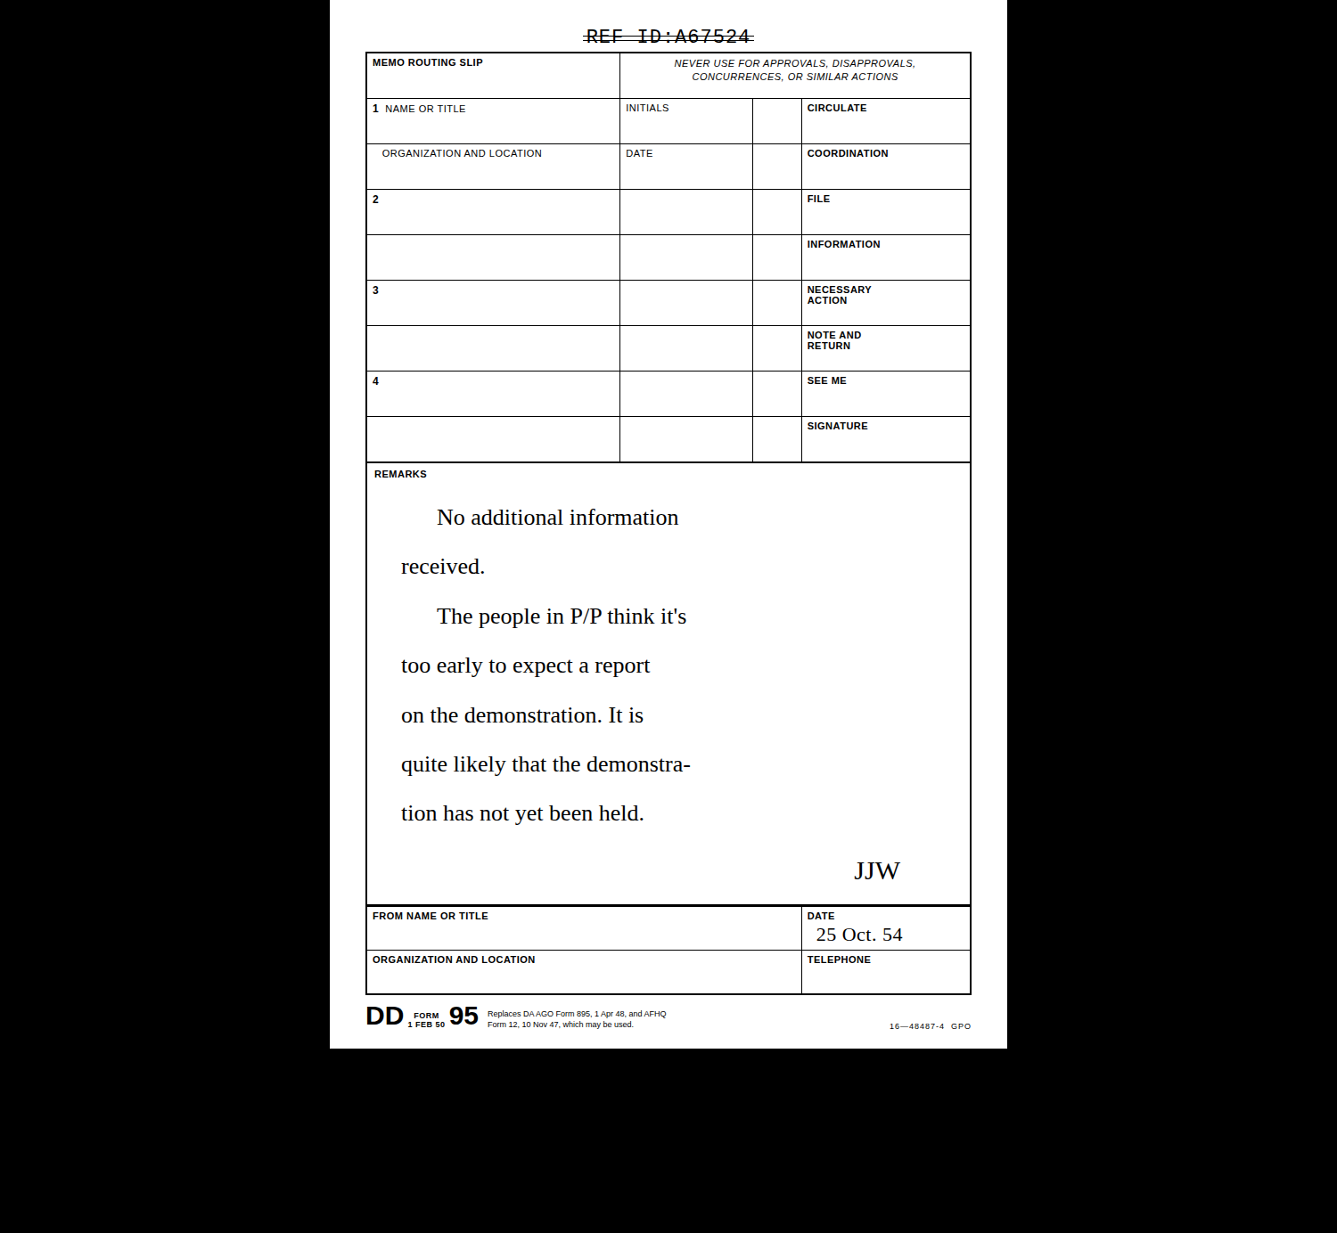,
REF ID:A67524
| MEMO ROUTING SLIP | NEVER USE FOR APPROVALS, DISAPPROVALS, CONCURRENCES, OR SIMILAR ACTIONS |
| 1 NAME OR TITLE | INITIALS | | CIRCULATE |
| ORGANIZATION AND LOCATION | DATE | | COORDINATION |
| 2 | | | FILE |
| | | | INFORMATION |
| 3 | | | NECESSARY ACTION |
| | | | NOTE AND RETURN |
| 4 | | | SEE ME |
| | | | SIGNATURE |
REMARKS
No additional information
received.
The people in P/P think it's
too early to expect a report
on the demonstration. It is
quite likely that the demonstra-
tion has not yet been held.
JJW
| FROM NAME OR TITLE | DATE 25 Oct. 54 |
| ORGANIZATION AND LOCATION | TELEPHONE |
DD FORM
1 FEB 50 95
Replaces DA AGO Form 895, 1 Apr 48, and AFHQ
Form 12, 10 Nov 47, which may be used.
16—48487-4 GPO